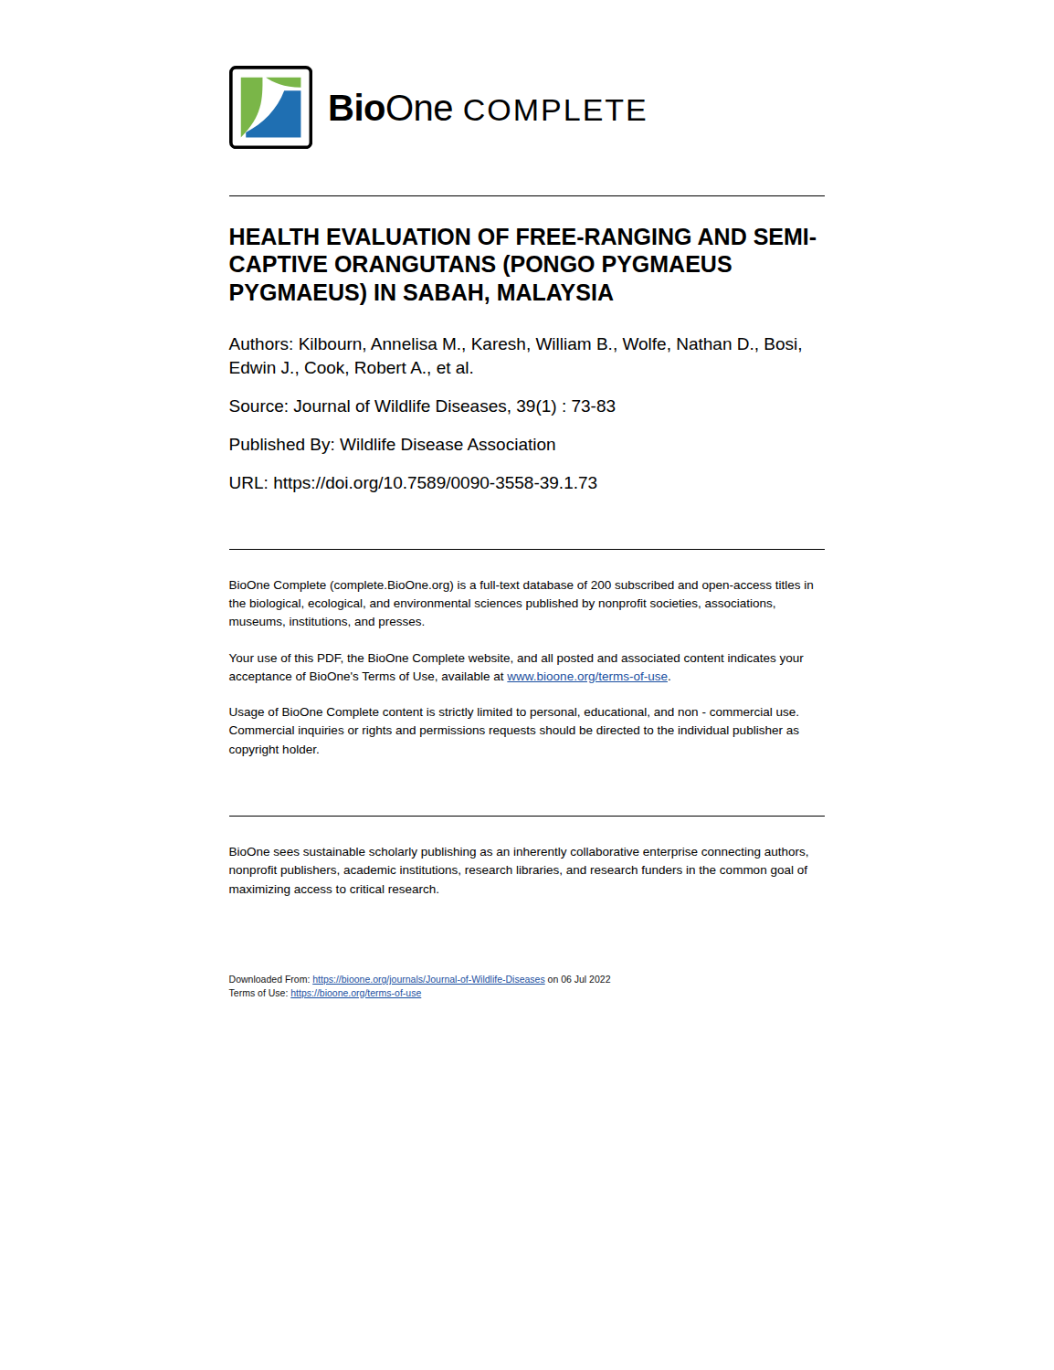Bio One COMPLETE
Health Evaluation of Free-Ranging and Semi-Captive Orangutans (Pongo pygmaeus pygmaeus) in Sabah, Malaysia
Authors: Kilbourn, Annelisa M., Karesh, William B., Wolfe, Nathan D., Bosi, Edwin J., Cook, Robert A., et al.
Source: Journal of Wildlife Diseases, 39(1) : 73-83
Published By: Wildlife Disease Association
URL: https://doi.org/10.7589/0090-3558-39.1.73
BioOne Complete (complete.BioOne.org) is a full-text database of 200 subscribed and open-access titles in the biological, ecological, and environmental sciences published by nonprofit societies, associations, museums, institutions, and presses.
Your use of this PDF, the BioOne Complete website, and all posted and associated content indicates your acceptance of BioOne's Terms of Use, available at www.bioone.org/terms-of-use.
Usage of BioOne Complete content is strictly limited to personal, educational, and non - commercial use. Commercial inquiries or rights and permissions requests should be directed to the individual publisher as copyright holder.
BioOne sees sustainable scholarly publishing as an inherently collaborative enterprise connecting authors, nonprofit publishers, academic institutions, research libraries, and research funders in the common goal of maximizing access to critical research.
Downloaded From: https://bioone.org/journals/Journal-of-Wildlife-Diseases on 06 Jul 2022
Terms of Use: https://bioone.org/terms-of-use